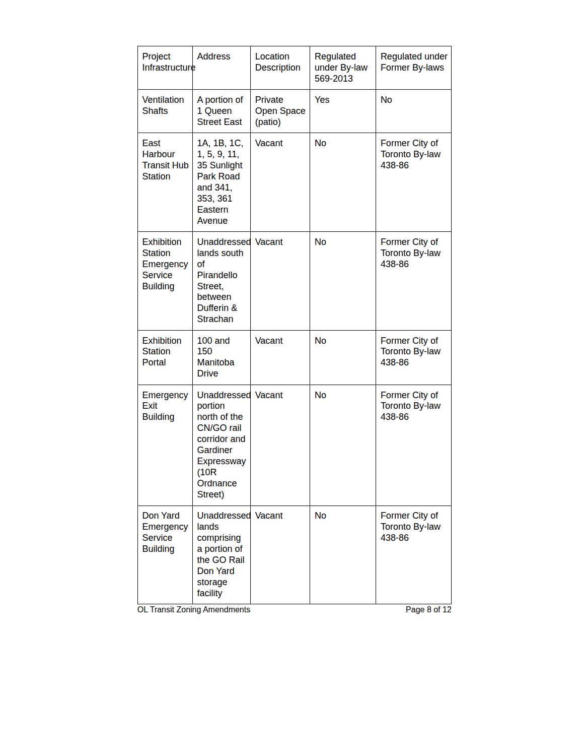| Project Infrastructure | Address | Location Description | Regulated under By-law 569-2013 | Regulated under Former By-laws |
| --- | --- | --- | --- | --- |
| Ventilation Shafts | A portion of 1 Queen Street East | Private Open Space (patio) | Yes | No |
| East Harbour Transit Hub Station | 1A, 1B, 1C, 1, 5, 9, 11, 35 Sunlight Park Road and 341, 353, 361 Eastern Avenue | Vacant | No | Former City of Toronto By-law 438-86 |
| Exhibition Station Emergency Service Building | Unaddressed lands south of Pirandello Street, between Dufferin & Strachan | Vacant | No | Former City of Toronto By-law 438-86 |
| Exhibition Station Portal | 100 and 150 Manitoba Drive | Vacant | No | Former City of Toronto By-law 438-86 |
| Emergency Exit Building | Unaddressed portion north of the CN/GO rail corridor and Gardiner Expressway (10R Ordnance Street) | Vacant | No | Former City of Toronto By-law 438-86 |
| Don Yard Emergency Service Building | Unaddressed lands comprising a portion of the GO Rail Don Yard storage facility | Vacant | No | Former City of Toronto By-law 438-86 |
OL Transit Zoning Amendments Page 8 of 12